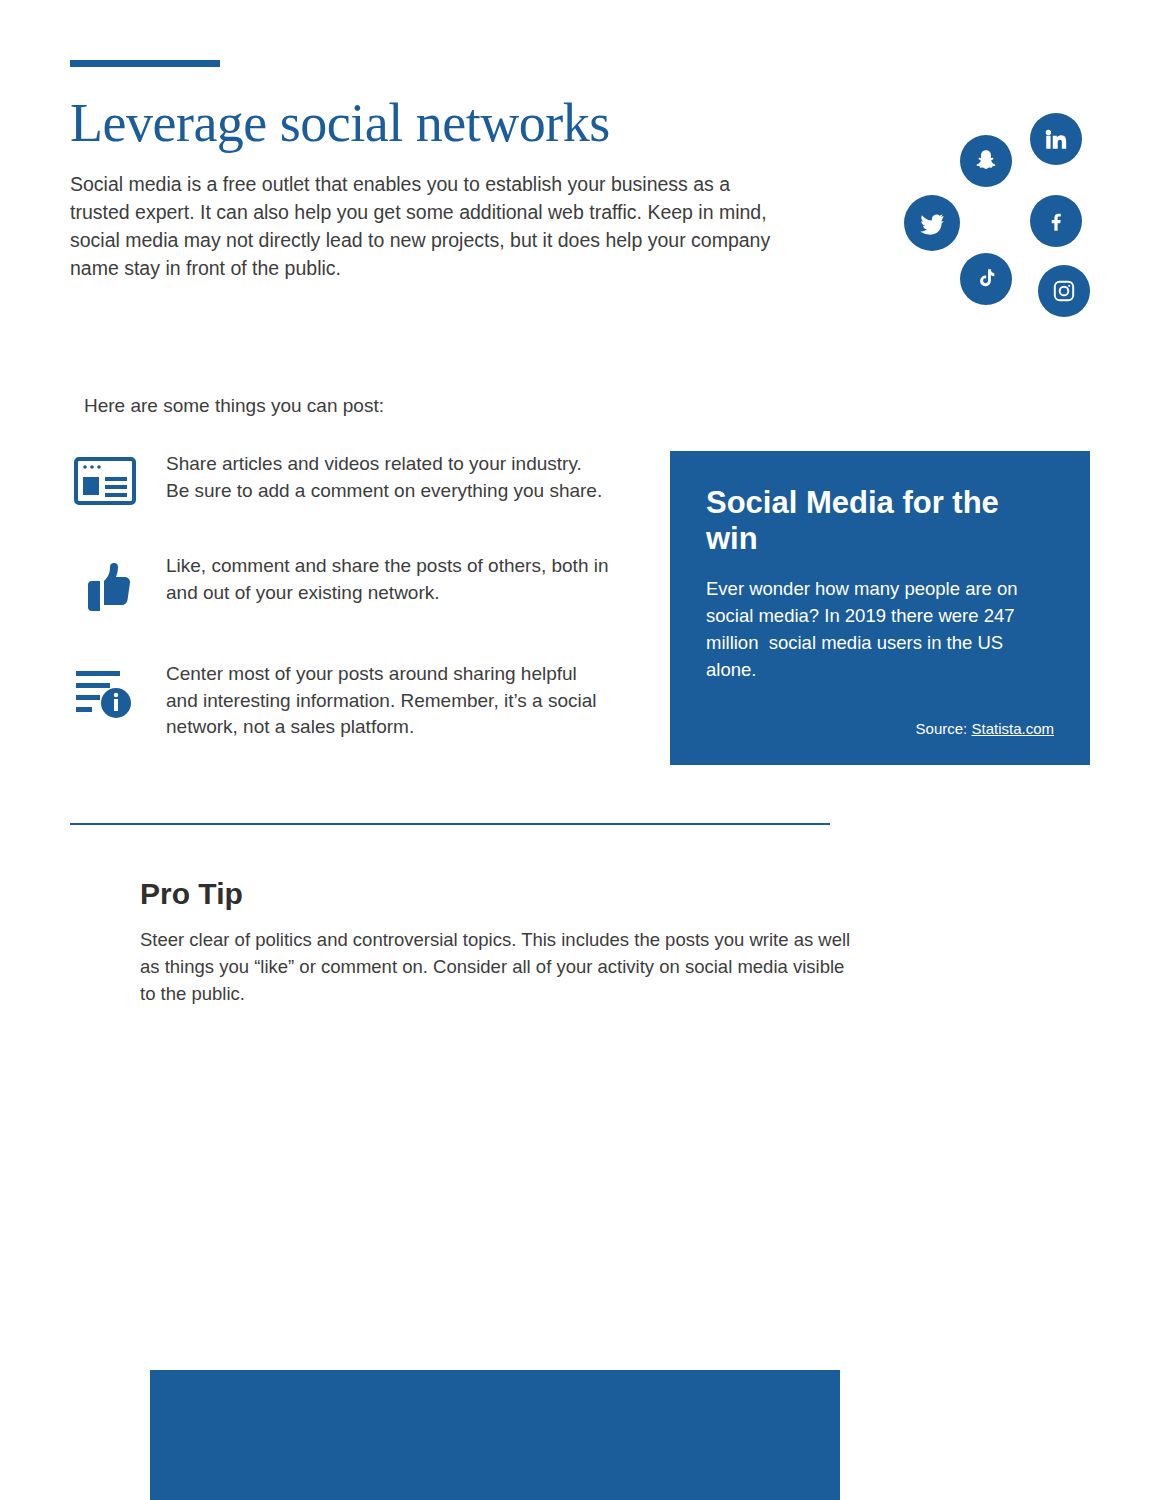Leverage social networks
Social media is a free outlet that enables you to establish your business as a trusted expert. It can also help you get some additional web traffic. Keep in mind, social media may not directly lead to new projects, but it does help your company name stay in front of the public.
Here are some things you can post:
Share articles and videos related to your industry. Be sure to add a comment on everything you share.
Like, comment and share the posts of others, both in and out of your existing network.
Center most of your posts around sharing helpful and interesting information. Remember, it’s a social network, not a sales platform.
Social Media for the win
Ever wonder how many people are on social media? In 2019 there were 247 million social media users in the US alone.
Source: Statista.com
Pro Tip
Steer clear of politics and controversial topics. This includes the posts you write as well as things you “like” or comment on. Consider all of your activity on social media visible to the public.